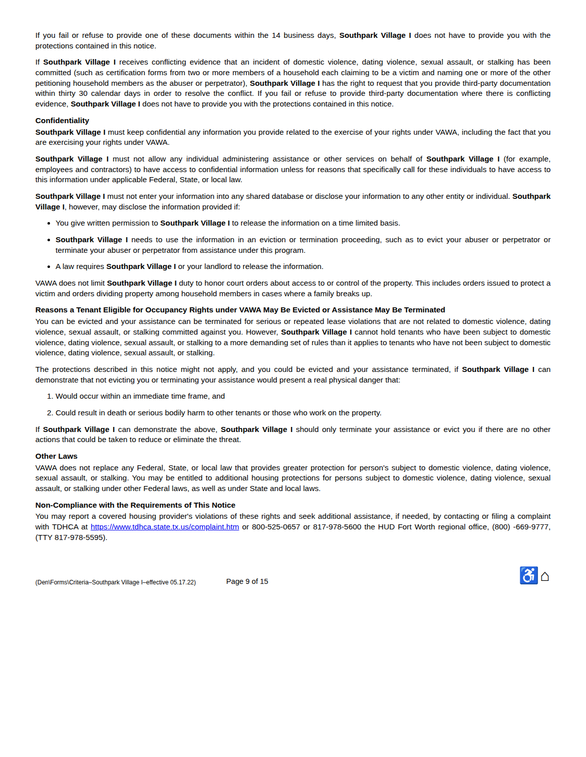If you fail or refuse to provide one of these documents within the 14 business days, Southpark Village I does not have to provide you with the protections contained in this notice.
If Southpark Village I receives conflicting evidence that an incident of domestic violence, dating violence, sexual assault, or stalking has been committed (such as certification forms from two or more members of a household each claiming to be a victim and naming one or more of the other petitioning household members as the abuser or perpetrator), Southpark Village I has the right to request that you provide third-party documentation within thirty 30 calendar days in order to resolve the conflict. If you fail or refuse to provide third-party documentation where there is conflicting evidence, Southpark Village I does not have to provide you with the protections contained in this notice.
Confidentiality
Southpark Village I must keep confidential any information you provide related to the exercise of your rights under VAWA, including the fact that you are exercising your rights under VAWA.
Southpark Village I must not allow any individual administering assistance or other services on behalf of Southpark Village I (for example, employees and contractors) to have access to confidential information unless for reasons that specifically call for these individuals to have access to this information under applicable Federal, State, or local law.
Southpark Village I must not enter your information into any shared database or disclose your information to any other entity or individual. Southpark Village I, however, may disclose the information provided if:
You give written permission to Southpark Village I to release the information on a time limited basis.
Southpark Village I needs to use the information in an eviction or termination proceeding, such as to evict your abuser or perpetrator or terminate your abuser or perpetrator from assistance under this program.
A law requires Southpark Village I or your landlord to release the information.
VAWA does not limit Southpark Village I duty to honor court orders about access to or control of the property. This includes orders issued to protect a victim and orders dividing property among household members in cases where a family breaks up.
Reasons a Tenant Eligible for Occupancy Rights under VAWA May Be Evicted or Assistance May Be Terminated
You can be evicted and your assistance can be terminated for serious or repeated lease violations that are not related to domestic violence, dating violence, sexual assault, or stalking committed against you. However, Southpark Village I cannot hold tenants who have been subject to domestic violence, dating violence, sexual assault, or stalking to a more demanding set of rules than it applies to tenants who have not been subject to domestic violence, dating violence, sexual assault, or stalking.
The protections described in this notice might not apply, and you could be evicted and your assistance terminated, if Southpark Village I can demonstrate that not evicting you or terminating your assistance would present a real physical danger that:
Would occur within an immediate time frame, and
Could result in death or serious bodily harm to other tenants or those who work on the property.
If Southpark Village I can demonstrate the above, Southpark Village I should only terminate your assistance or evict you if there are no other actions that could be taken to reduce or eliminate the threat.
Other Laws
VAWA does not replace any Federal, State, or local law that provides greater protection for person's subject to domestic violence, dating violence, sexual assault, or stalking. You may be entitled to additional housing protections for persons subject to domestic violence, dating violence, sexual assault, or stalking under other Federal laws, as well as under State and local laws.
Non-Compliance with the Requirements of This Notice
You may report a covered housing provider's violations of these rights and seek additional assistance, if needed, by contacting or filing a complaint with TDHCA at https://www.tdhca.state.tx.us/complaint.htm or 800-525-0657 or 817-978-5600 the HUD Fort Worth regional office, (800) -669-9777, (TTY 817-978-5595).
(Den\Forms\Criteria–Southpark Village I–effective 05.17.22)
Page 9 of 15
♿⌂